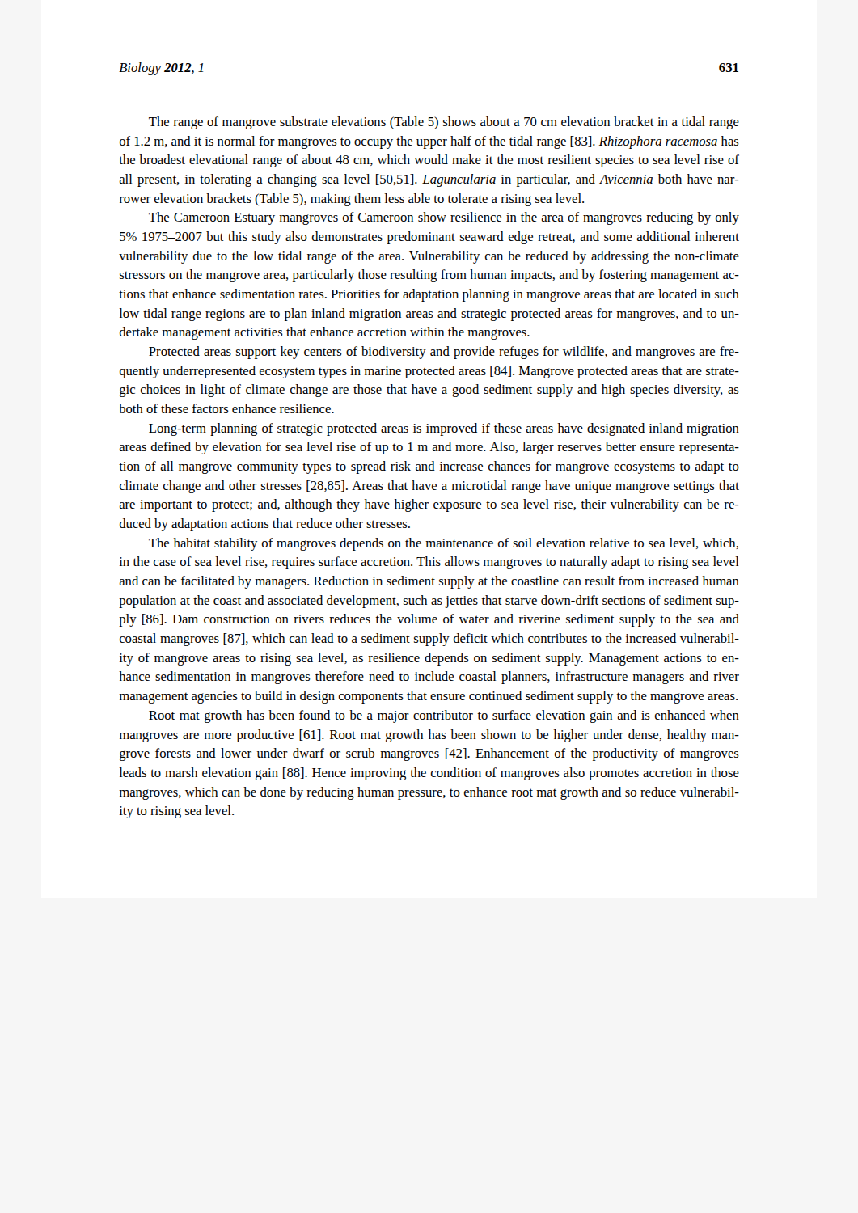Biology 2012, 1 631
The range of mangrove substrate elevations (Table 5) shows about a 70 cm elevation bracket in a tidal range of 1.2 m, and it is normal for mangroves to occupy the upper half of the tidal range [83]. Rhizophora racemosa has the broadest elevational range of about 48 cm, which would make it the most resilient species to sea level rise of all present, in tolerating a changing sea level [50,51]. Laguncularia in particular, and Avicennia both have narrower elevation brackets (Table 5), making them less able to tolerate a rising sea level.
The Cameroon Estuary mangroves of Cameroon show resilience in the area of mangroves reducing by only 5% 1975–2007 but this study also demonstrates predominant seaward edge retreat, and some additional inherent vulnerability due to the low tidal range of the area. Vulnerability can be reduced by addressing the non-climate stressors on the mangrove area, particularly those resulting from human impacts, and by fostering management actions that enhance sedimentation rates. Priorities for adaptation planning in mangrove areas that are located in such low tidal range regions are to plan inland migration areas and strategic protected areas for mangroves, and to undertake management activities that enhance accretion within the mangroves.
Protected areas support key centers of biodiversity and provide refuges for wildlife, and mangroves are frequently underrepresented ecosystem types in marine protected areas [84]. Mangrove protected areas that are strategic choices in light of climate change are those that have a good sediment supply and high species diversity, as both of these factors enhance resilience.
Long-term planning of strategic protected areas is improved if these areas have designated inland migration areas defined by elevation for sea level rise of up to 1 m and more. Also, larger reserves better ensure representation of all mangrove community types to spread risk and increase chances for mangrove ecosystems to adapt to climate change and other stresses [28,85]. Areas that have a microtidal range have unique mangrove settings that are important to protect; and, although they have higher exposure to sea level rise, their vulnerability can be reduced by adaptation actions that reduce other stresses.
The habitat stability of mangroves depends on the maintenance of soil elevation relative to sea level, which, in the case of sea level rise, requires surface accretion. This allows mangroves to naturally adapt to rising sea level and can be facilitated by managers. Reduction in sediment supply at the coastline can result from increased human population at the coast and associated development, such as jetties that starve down-drift sections of sediment supply [86]. Dam construction on rivers reduces the volume of water and riverine sediment supply to the sea and coastal mangroves [87], which can lead to a sediment supply deficit which contributes to the increased vulnerability of mangrove areas to rising sea level, as resilience depends on sediment supply. Management actions to enhance sedimentation in mangroves therefore need to include coastal planners, infrastructure managers and river management agencies to build in design components that ensure continued sediment supply to the mangrove areas.
Root mat growth has been found to be a major contributor to surface elevation gain and is enhanced when mangroves are more productive [61]. Root mat growth has been shown to be higher under dense, healthy mangrove forests and lower under dwarf or scrub mangroves [42]. Enhancement of the productivity of mangroves leads to marsh elevation gain [88]. Hence improving the condition of mangroves also promotes accretion in those mangroves, which can be done by reducing human pressure, to enhance root mat growth and so reduce vulnerability to rising sea level.